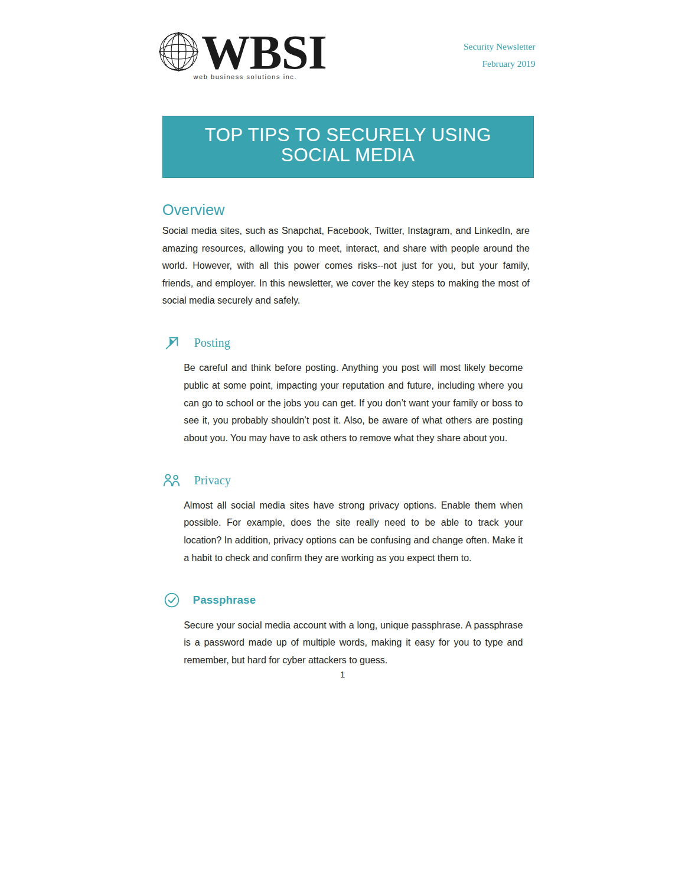WBSI
web business solutions inc.
Security Newsletter
February 2019
TOP TIPS TO SECURELY USING SOCIAL MEDIA
Overview
Social media sites, such as Snapchat, Facebook, Twitter, Instagram, and LinkedIn, are amazing resources, allowing you to meet, interact, and share with people around the world. However, with all this power comes risks--not just for you, but your family, friends, and employer. In this newsletter, we cover the key steps to making the most of social media securely and safely.
Posting
Be careful and think before posting. Anything you post will most likely become public at some point, impacting your reputation and future, including where you can go to school or the jobs you can get. If you don’t want your family or boss to see it, you probably shouldn’t post it. Also, be aware of what others are posting about you. You may have to ask others to remove what they share about you.
Privacy
Almost all social media sites have strong privacy options. Enable them when possible. For example, does the site really need to be able to track your location? In addition, privacy options can be confusing and change often. Make it a habit to check and confirm they are working as you expect them to.
Passphrase
Secure your social media account with a long, unique passphrase. A passphrase is a password made up of multiple words, making it easy for you to type and remember, but hard for cyber attackers to guess.
1